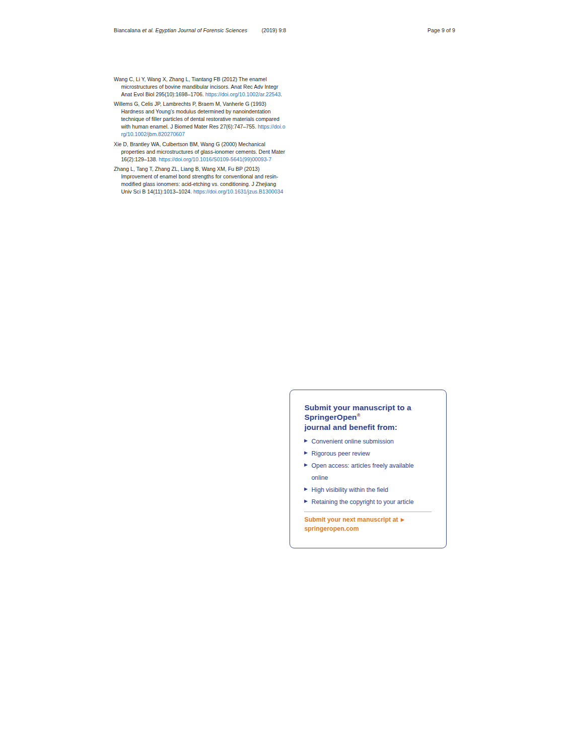Biancalana et al. Egyptian Journal of Forensic Sciences (2019) 9:8 Page 9 of 9
Wang C, Li Y, Wang X, Zhang L, Tiantang FB (2012) The enamel microstructures of bovine mandibular incisors. Anat Rec Adv Integr Anat Evol Biol 295(10):1698–1706. https://doi.org/10.1002/ar.22543.
Willems G, Celis JP, Lambrechts P, Braem M, Vanherle G (1993) Hardness and Young’s modulus determined by nanoindentation technique of filler particles of dental restorative materials compared with human enamel. J Biomed Mater Res 27(6):747–755. https://doi.org/10.1002/jbm.820270607
Xie D, Brantley WA, Culbertson BM, Wang G (2000) Mechanical properties and microstructures of glass-ionomer cements. Dent Mater 16(2):129–138. https://doi.org/10.1016/S0109-5641(99)00093-7
Zhang L, Tang T, Zhang ZL, Liang B, Wang XM, Fu BP (2013) Improvement of enamel bond strengths for conventional and resin-modified glass ionomers: acid-etching vs. conditioning. J Zhejiang Univ Sci B 14(11):1013–1024. https://doi.org/10.1631/jzus.B1300034
Submit your manuscript to a SpringerOpen®
journal and benefit from:
Convenient online submission
Rigorous peer review
Open access: articles freely available online
High visibility within the field
Retaining the copyright to your article
Submit your next manuscript at ▶ springeropen.com